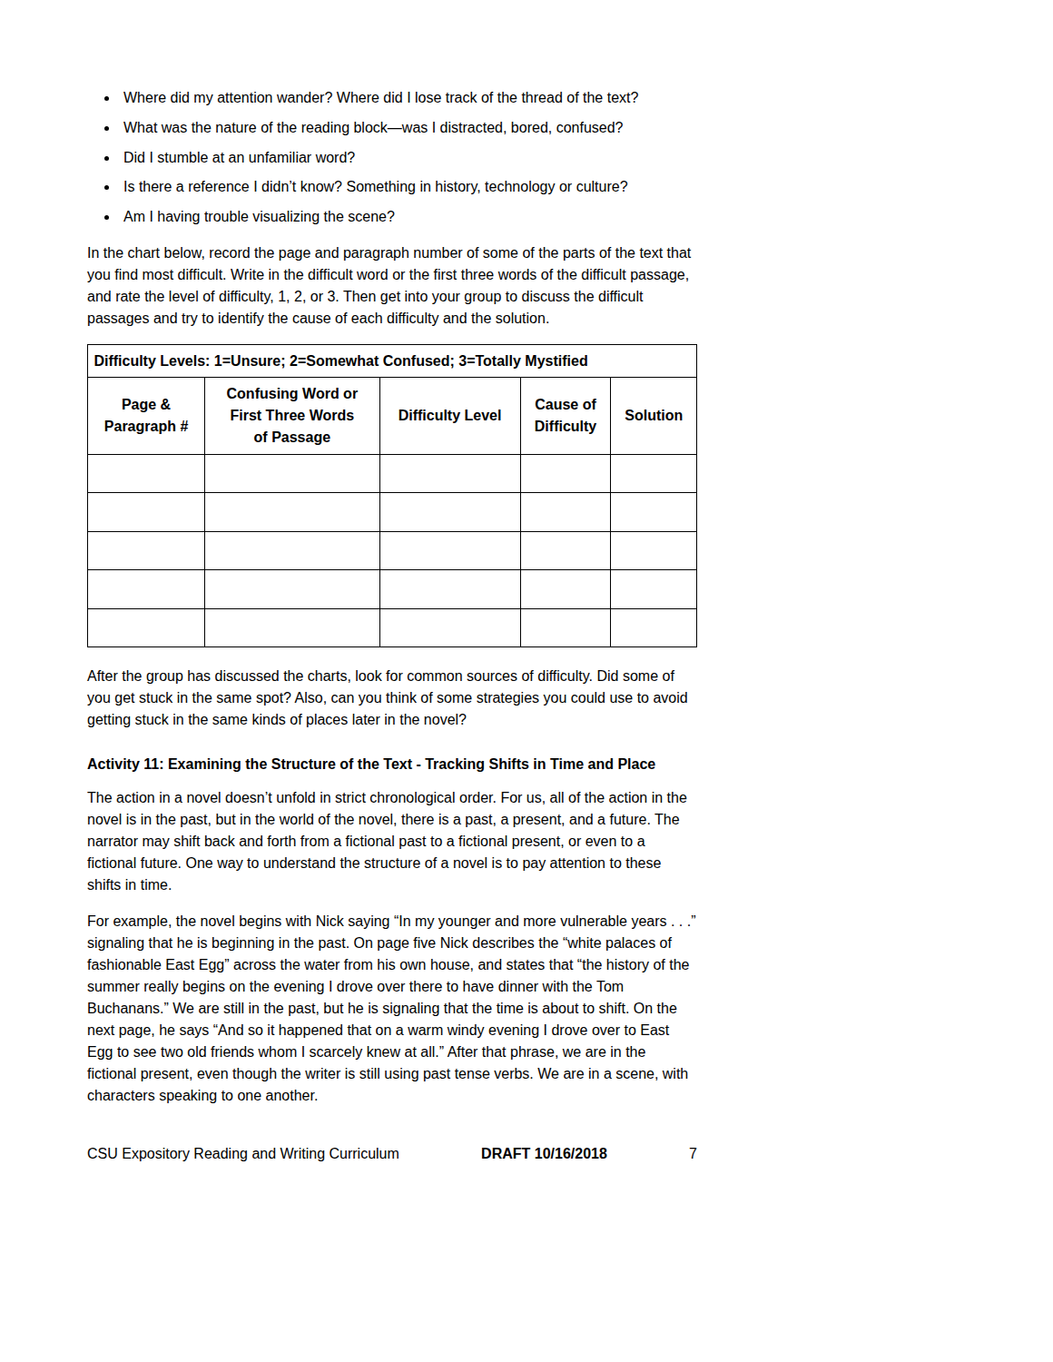Where did my attention wander? Where did I lose track of the thread of the text?
What was the nature of the reading block—was I distracted, bored, confused?
Did I stumble at an unfamiliar word?
Is there a reference I didn’t know? Something in history, technology or culture?
Am I having trouble visualizing the scene?
In the chart below, record the page and paragraph number of some of the parts of the text that you find most difficult. Write in the difficult word or the first three words of the difficult passage, and rate the level of difficulty, 1, 2, or 3. Then get into your group to discuss the difficult passages and try to identify the cause of each difficulty and the solution.
Difficulty Levels: 1=Unsure; 2=Somewhat Confused; 3=Totally Mystified
| Page & Paragraph # | Confusing Word or First Three Words of Passage | Difficulty Level | Cause of Difficulty | Solution |
| --- | --- | --- | --- | --- |
After the group has discussed the charts, look for common sources of difficulty. Did some of you get stuck in the same spot? Also, can you think of some strategies you could use to avoid getting stuck in the same kinds of places later in the novel?
Activity 11: Examining the Structure of the Text - Tracking Shifts in Time and Place
The action in a novel doesn’t unfold in strict chronological order. For us, all of the action in the novel is in the past, but in the world of the novel, there is a past, a present, and a future. The narrator may shift back and forth from a fictional past to a fictional present, or even to a fictional future. One way to understand the structure of a novel is to pay attention to these shifts in time.
For example, the novel begins with Nick saying “In my younger and more vulnerable years . . .” signaling that he is beginning in the past. On page five Nick describes the “white palaces of fashionable East Egg” across the water from his own house, and states that “the history of the summer really begins on the evening I drove over there to have dinner with the Tom Buchanans.” We are still in the past, but he is signaling that the time is about to shift. On the next page, he says “And so it happened that on a warm windy evening I drove over to East Egg to see two old friends whom I scarcely knew at all.” After that phrase, we are in the fictional present, even though the writer is still using past tense verbs. We are in a scene, with characters speaking to one another.
CSU Expository Reading and Writing Curriculum DRAFT 10/16/2018 7